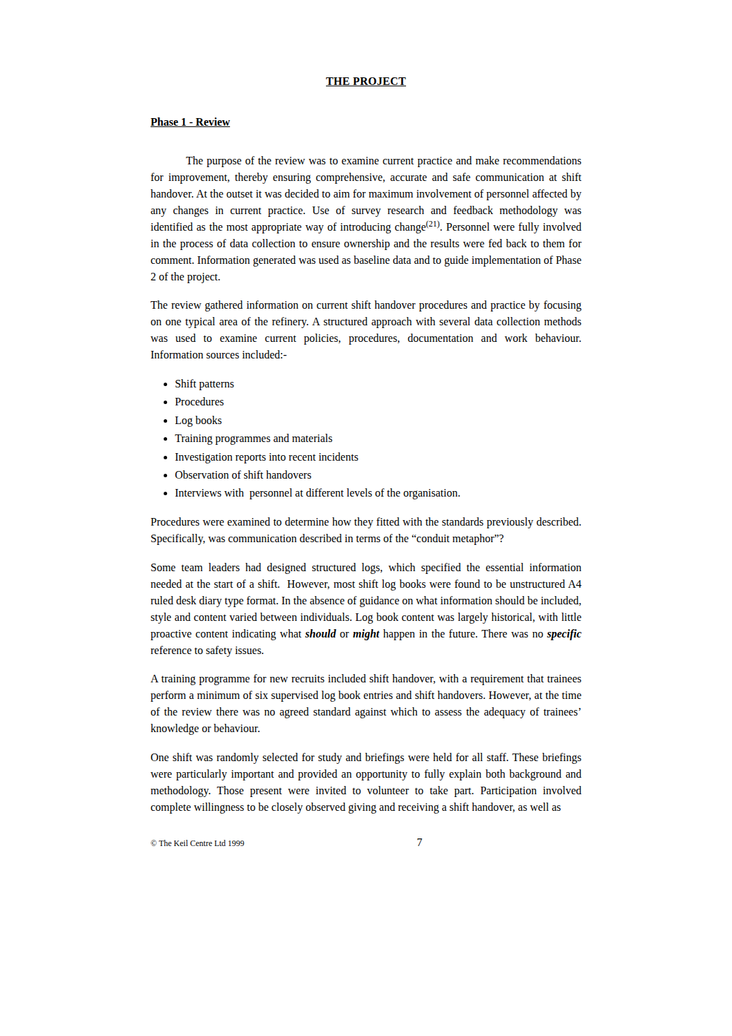THE PROJECT
Phase 1 - Review
The purpose of the review was to examine current practice and make recommendations for improvement, thereby ensuring comprehensive, accurate and safe communication at shift handover. At the outset it was decided to aim for maximum involvement of personnel affected by any changes in current practice. Use of survey research and feedback methodology was identified as the most appropriate way of introducing change(21). Personnel were fully involved in the process of data collection to ensure ownership and the results were fed back to them for comment. Information generated was used as baseline data and to guide implementation of Phase 2 of the project.
The review gathered information on current shift handover procedures and practice by focusing on one typical area of the refinery. A structured approach with several data collection methods was used to examine current policies, procedures, documentation and work behaviour. Information sources included:-
Shift patterns
Procedures
Log books
Training programmes and materials
Investigation reports into recent incidents
Observation of shift handovers
Interviews with personnel at different levels of the organisation.
Procedures were examined to determine how they fitted with the standards previously described. Specifically, was communication described in terms of the “conduit metaphor”?
Some team leaders had designed structured logs, which specified the essential information needed at the start of a shift. However, most shift log books were found to be unstructured A4 ruled desk diary type format. In the absence of guidance on what information should be included, style and content varied between individuals. Log book content was largely historical, with little proactive content indicating what should or might happen in the future. There was no specific reference to safety issues.
A training programme for new recruits included shift handover, with a requirement that trainees perform a minimum of six supervised log book entries and shift handovers. However, at the time of the review there was no agreed standard against which to assess the adequacy of trainees’ knowledge or behaviour.
One shift was randomly selected for study and briefings were held for all staff. These briefings were particularly important and provided an opportunity to fully explain both background and methodology. Those present were invited to volunteer to take part. Participation involved complete willingness to be closely observed giving and receiving a shift handover, as well as
© The Keil Centre Ltd 1999 7